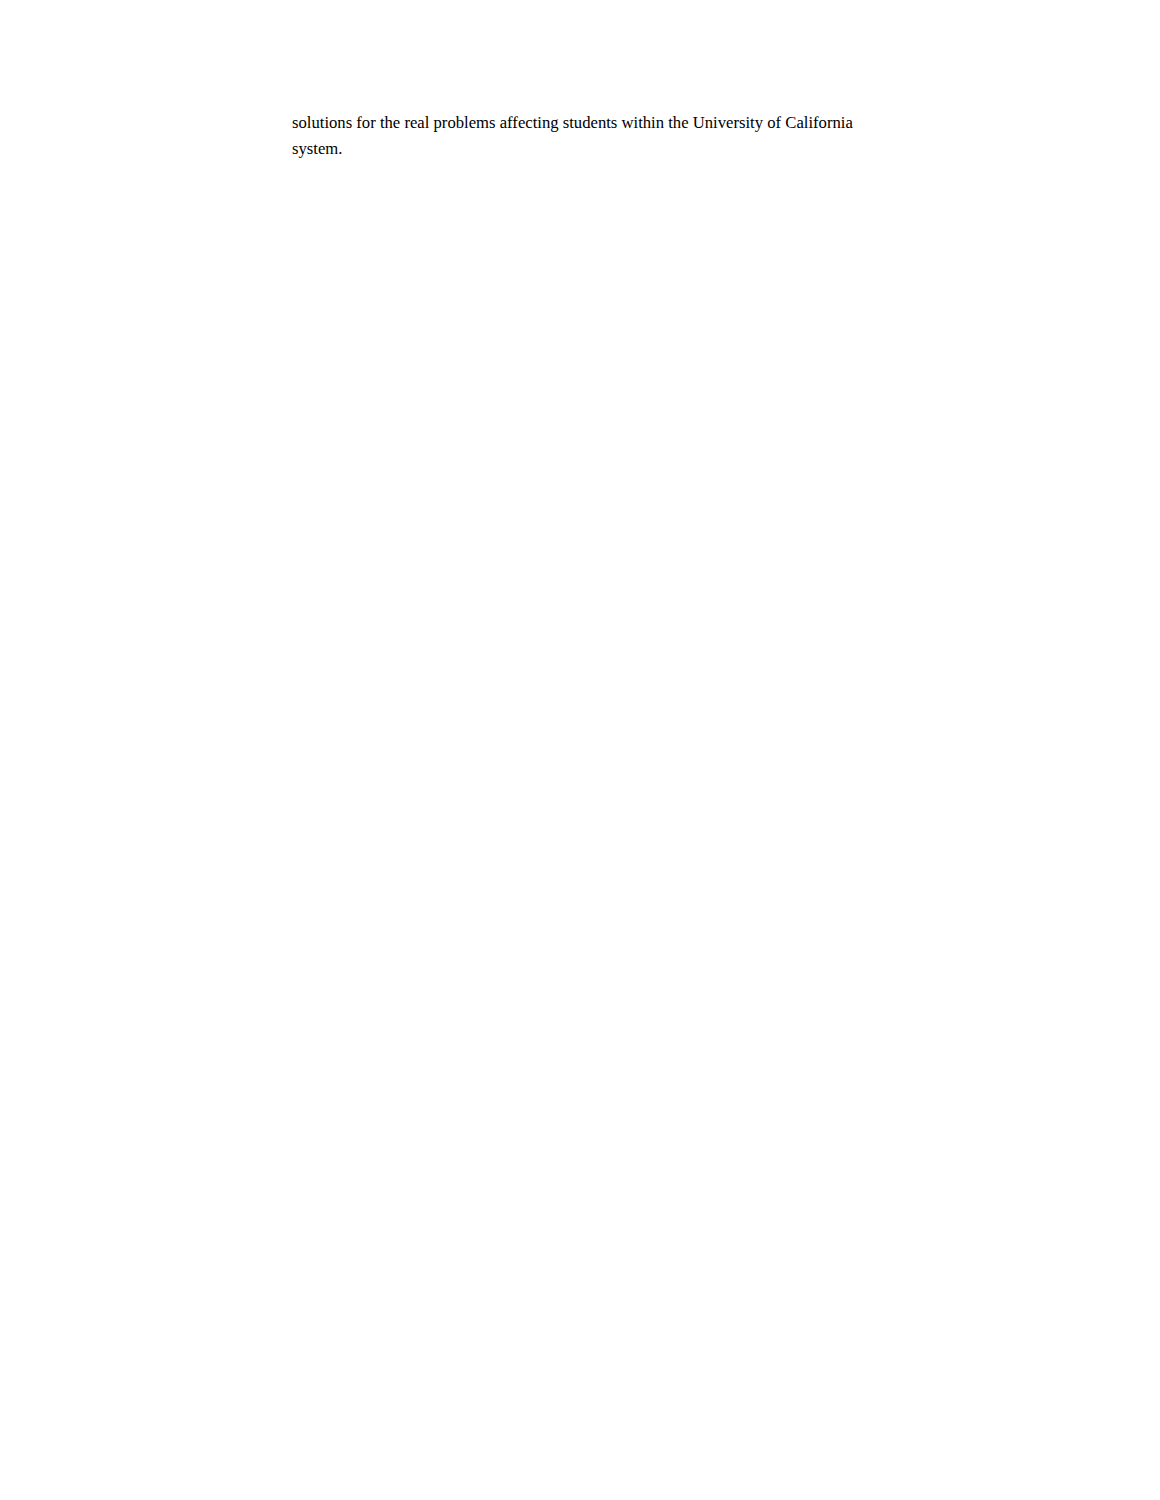solutions for the real problems affecting students within the University of California system.